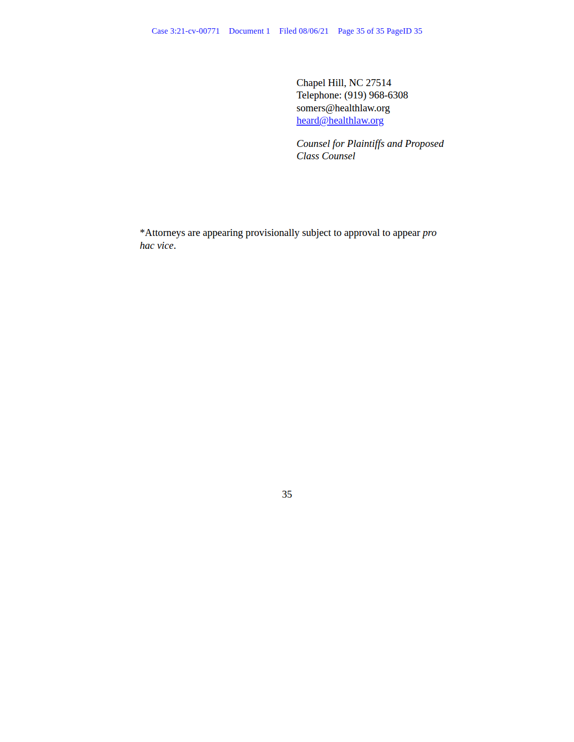Case 3:21-cv-00771 Document 1 Filed 08/06/21 Page 35 of 35 PageID 35
Chapel Hill, NC 27514
Telephone: (919) 968-6308
somers@healthlaw.org
heard@healthlaw.org
Counsel for Plaintiffs and Proposed Class Counsel
*Attorneys are appearing provisionally subject to approval to appear pro hac vice.
35